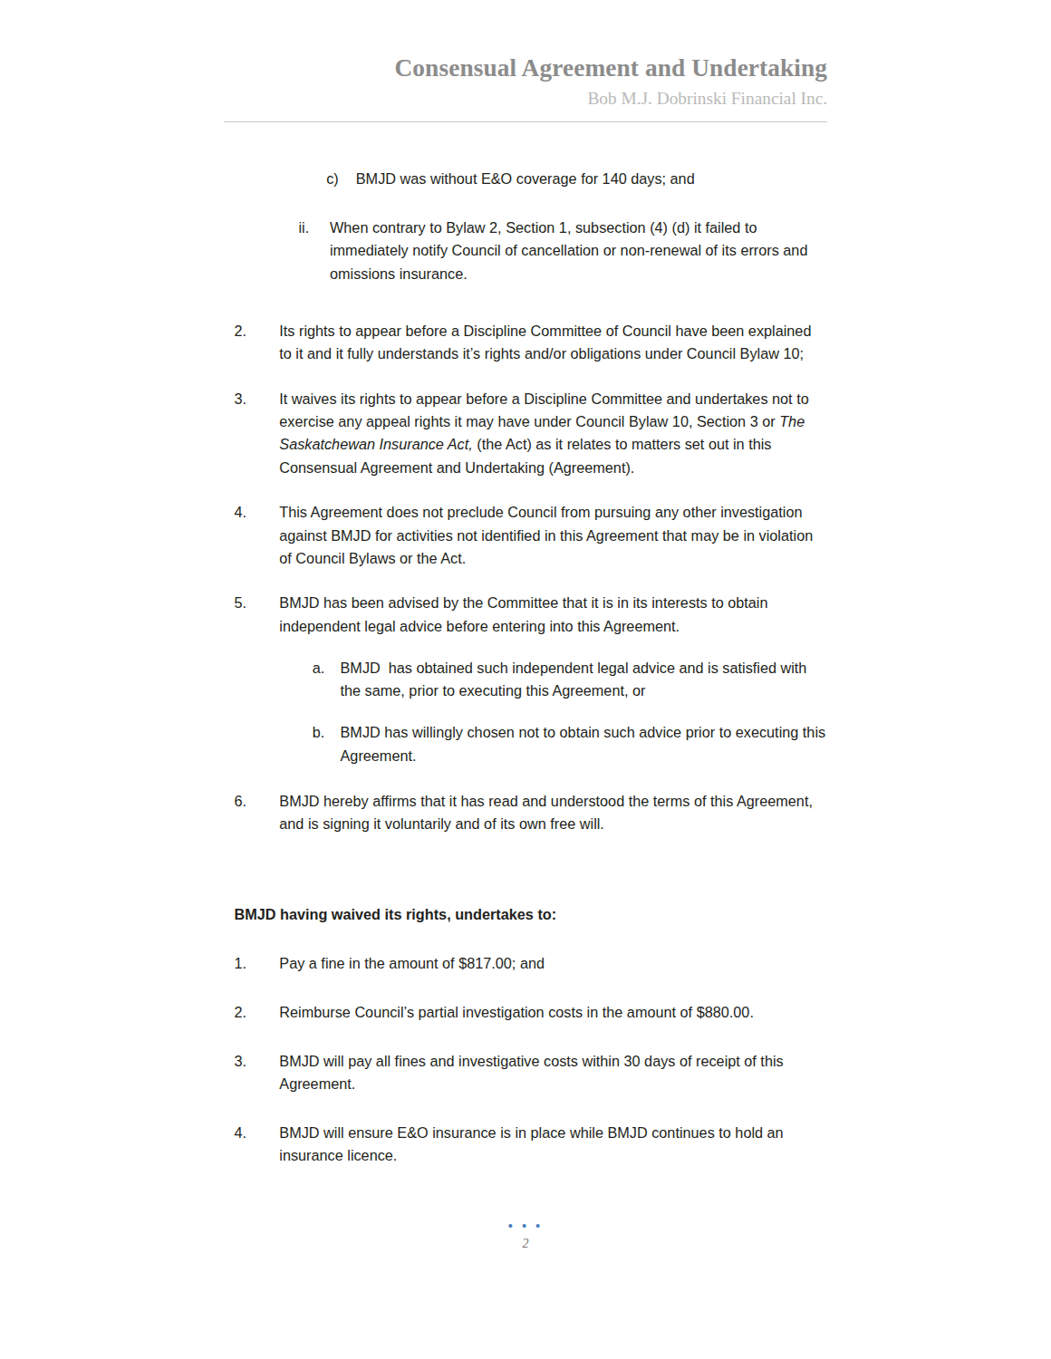Consensual Agreement and Undertaking
Bob M.J. Dobrinski Financial Inc.
c)
BMJD was without E&O coverage for 140 days; and
ii.
When contrary to Bylaw 2, Section 1, subsection (4) (d) it failed to immediately notify Council of cancellation or non-renewal of its errors and omissions insurance.
2.
Its rights to appear before a Discipline Committee of Council have been explained to it and it fully understands it’s rights and/or obligations under Council Bylaw 10;
3.
It waives its rights to appear before a Discipline Committee and undertakes not to exercise any appeal rights it may have under Council Bylaw 10, Section 3 or The Saskatchewan Insurance Act, (the Act) as it relates to matters set out in this Consensual Agreement and Undertaking (Agreement).
4.
This Agreement does not preclude Council from pursuing any other investigation against BMJD for activities not identified in this Agreement that may be in violation of Council Bylaws or the Act.
5.
BMJD has been advised by the Committee that it is in its interests to obtain independent legal advice before entering into this Agreement.
a.
BMJD has obtained such independent legal advice and is satisfied with the same, prior to executing this Agreement, or
b.
BMJD has willingly chosen not to obtain such advice prior to executing this Agreement.
6.
BMJD hereby affirms that it has read and understood the terms of this Agreement, and is signing it voluntarily and of its own free will.
BMJD having waived its rights, undertakes to:
1.
Pay a fine in the amount of $817.00; and
2.
Reimburse Council’s partial investigation costs in the amount of $880.00.
3.
BMJD will pay all fines and investigative costs within 30 days of receipt of this Agreement.
4.
BMJD will ensure E&O insurance is in place while BMJD continues to hold an insurance licence.
• • •
2